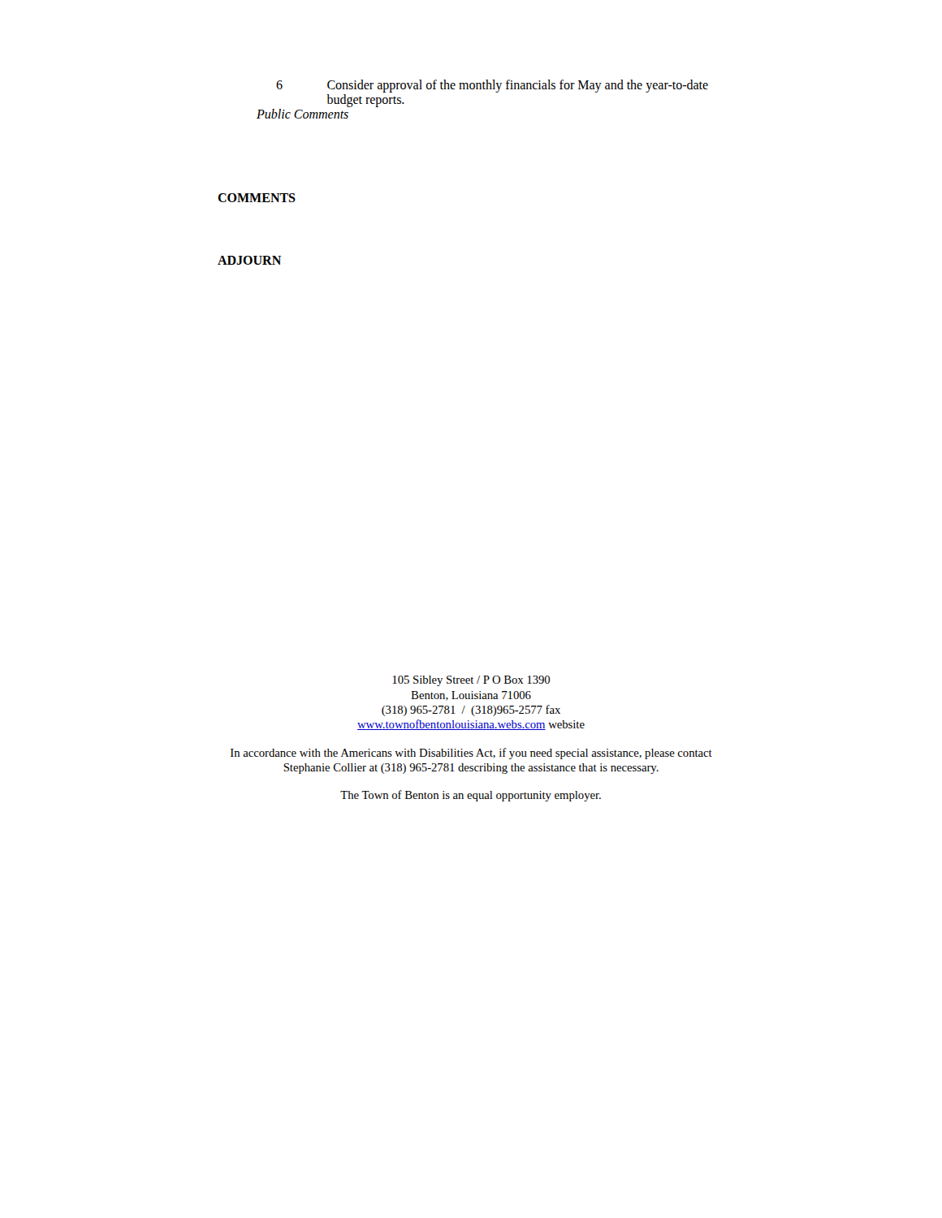6
Consider approval of the monthly financials for May and the year-to-date budget reports.
Public Comments
COMMENTS
ADJOURN
105 Sibley Street / P O Box 1390
Benton, Louisiana 71006
(318) 965-2781 / (318)965-2577 fax
www.townofbentonlouisiana.webs.com website
In accordance with the Americans with Disabilities Act, if you need special assistance, please contact Stephanie Collier at (318) 965-2781 describing the assistance that is necessary.
The Town of Benton is an equal opportunity employer.